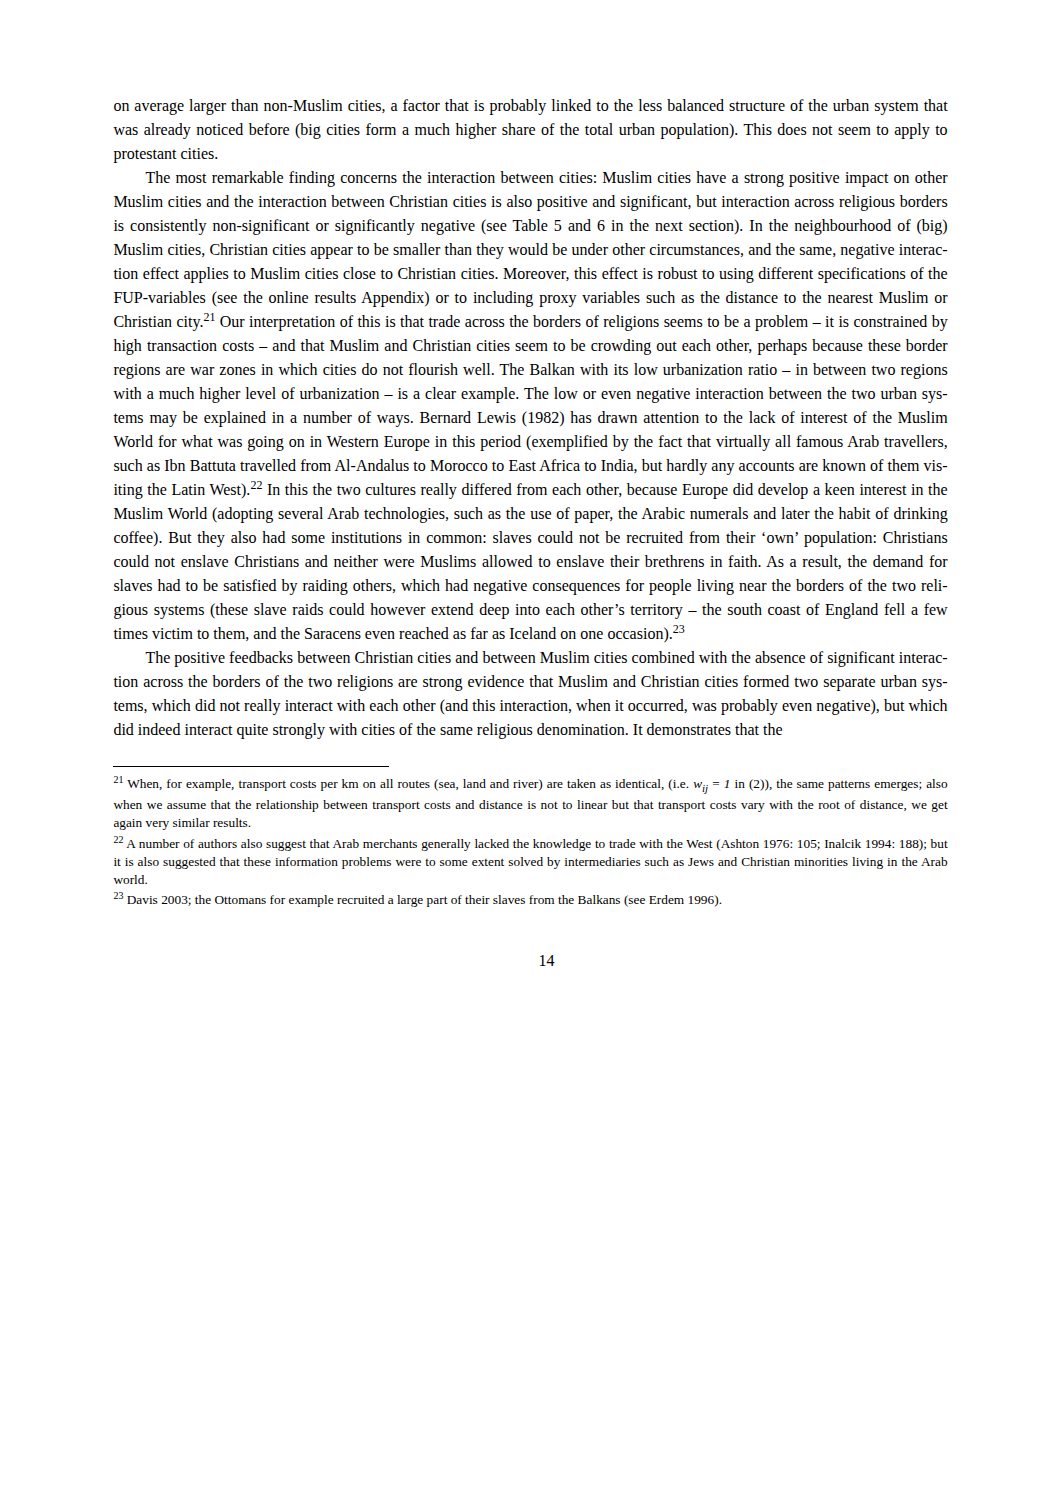on average larger than non-Muslim cities, a factor that is probably linked to the less balanced structure of the urban system that was already noticed before (big cities form a much higher share of the total urban population). This does not seem to apply to protestant cities.
The most remarkable finding concerns the interaction between cities: Muslim cities have a strong positive impact on other Muslim cities and the interaction between Christian cities is also positive and significant, but interaction across religious borders is consistently non-significant or significantly negative (see Table 5 and 6 in the next section). In the neighbourhood of (big) Muslim cities, Christian cities appear to be smaller than they would be under other circumstances, and the same, negative interaction effect applies to Muslim cities close to Christian cities. Moreover, this effect is robust to using different specifications of the FUP-variables (see the online results Appendix) or to including proxy variables such as the distance to the nearest Muslim or Christian city.21 Our interpretation of this is that trade across the borders of religions seems to be a problem – it is constrained by high transaction costs – and that Muslim and Christian cities seem to be crowding out each other, perhaps because these border regions are war zones in which cities do not flourish well. The Balkan with its low urbanization ratio – in between two regions with a much higher level of urbanization – is a clear example. The low or even negative interaction between the two urban systems may be explained in a number of ways. Bernard Lewis (1982) has drawn attention to the lack of interest of the Muslim World for what was going on in Western Europe in this period (exemplified by the fact that virtually all famous Arab travellers, such as Ibn Battuta travelled from Al-Andalus to Morocco to East Africa to India, but hardly any accounts are known of them visiting the Latin West).22 In this the two cultures really differed from each other, because Europe did develop a keen interest in the Muslim World (adopting several Arab technologies, such as the use of paper, the Arabic numerals and later the habit of drinking coffee). But they also had some institutions in common: slaves could not be recruited from their ‘own’ population: Christians could not enslave Christians and neither were Muslims allowed to enslave their brethrens in faith. As a result, the demand for slaves had to be satisfied by raiding others, which had negative consequences for people living near the borders of the two religious systems (these slave raids could however extend deep into each other’s territory – the south coast of England fell a few times victim to them, and the Saracens even reached as far as Iceland on one occasion).23
The positive feedbacks between Christian cities and between Muslim cities combined with the absence of significant interaction across the borders of the two religions are strong evidence that Muslim and Christian cities formed two separate urban systems, which did not really interact with each other (and this interaction, when it occurred, was probably even negative), but which did indeed interact quite strongly with cities of the same religious denomination. It demonstrates that the
21 When, for example, transport costs per km on all routes (sea, land and river) are taken as identical, (i.e. wij = 1 in (2)), the same patterns emerges; also when we assume that the relationship between transport costs and distance is not to linear but that transport costs vary with the root of distance, we get again very similar results.
22 A number of authors also suggest that Arab merchants generally lacked the knowledge to trade with the West (Ashton 1976: 105; Inalcik 1994: 188); but it is also suggested that these information problems were to some extent solved by intermediaries such as Jews and Christian minorities living in the Arab world.
23 Davis 2003; the Ottomans for example recruited a large part of their slaves from the Balkans (see Erdem 1996).
14